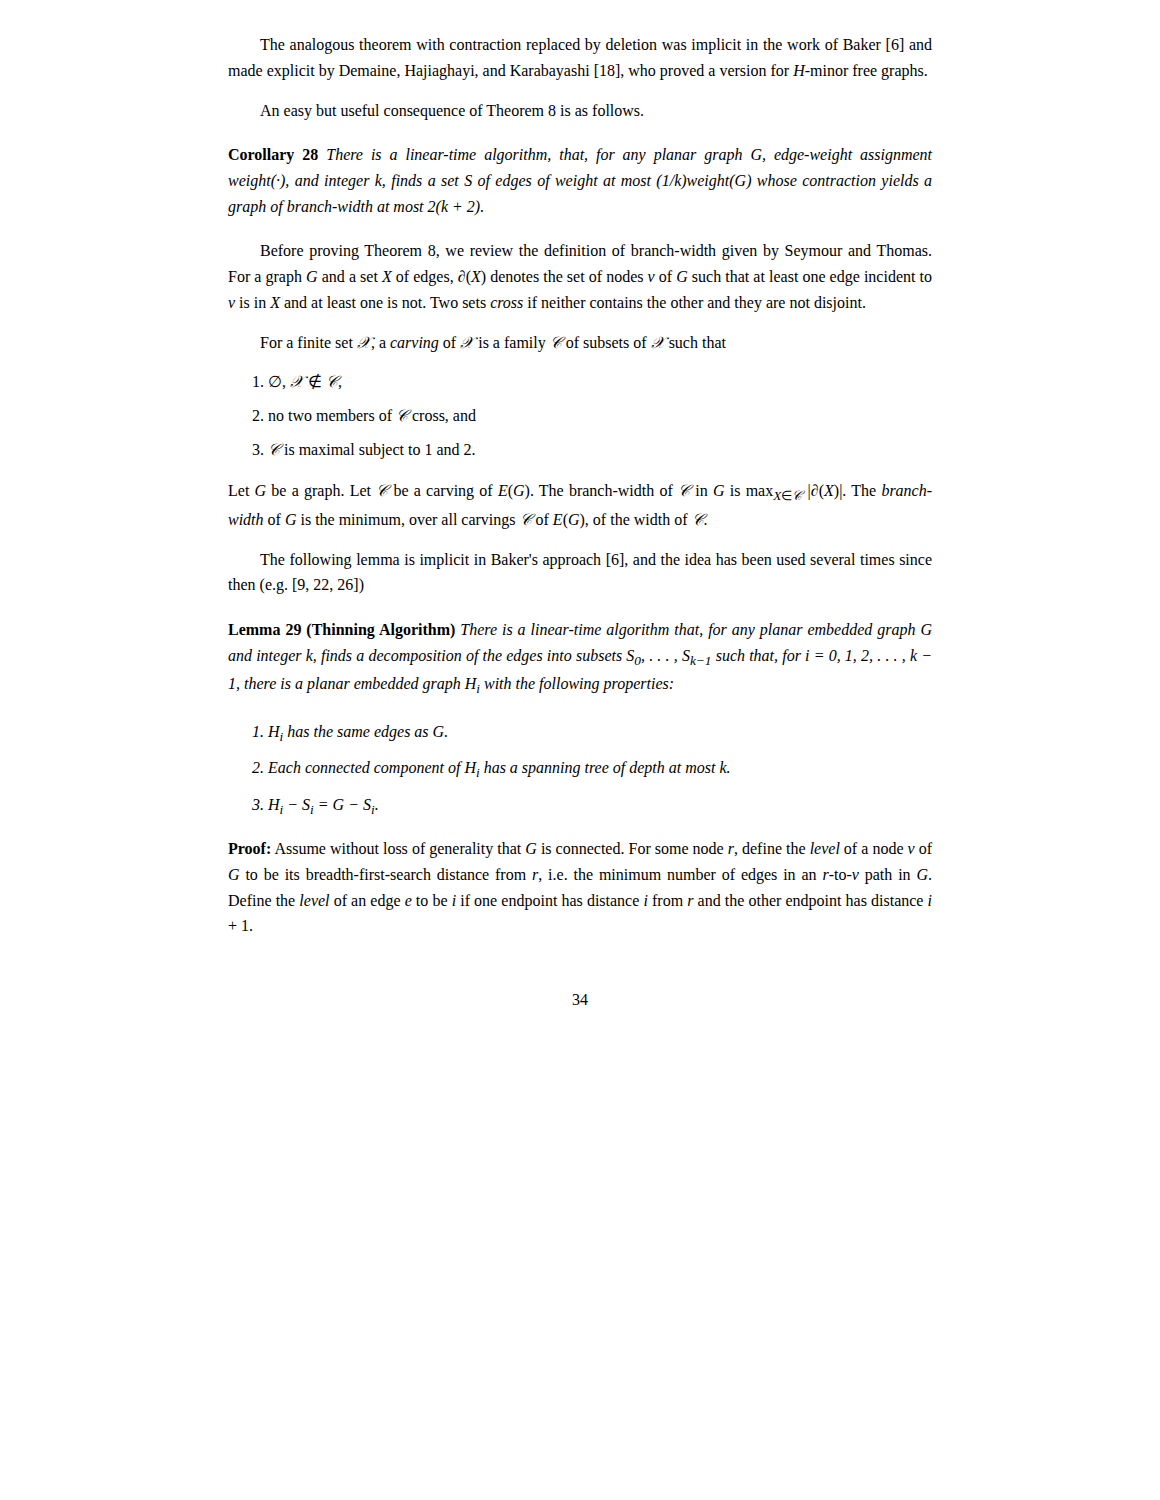The analogous theorem with contraction replaced by deletion was implicit in the work of Baker [6] and made explicit by Demaine, Hajiaghayi, and Karabayashi [18], who proved a version for H-minor free graphs.
An easy but useful consequence of Theorem 8 is as follows.
Corollary 28 There is a linear-time algorithm, that, for any planar graph G, edge-weight assignment weight(·), and integer k, finds a set S of edges of weight at most (1/k)weight(G) whose contraction yields a graph of branch-width at most 2(k + 2).
Before proving Theorem 8, we review the definition of branch-width given by Seymour and Thomas. For a graph G and a set X of edges, ∂(X) denotes the set of nodes v of G such that at least one edge incident to v is in X and at least one is not. Two sets cross if neither contains the other and they are not disjoint.
For a finite set 𝒳, a carving of 𝒳 is a family 𝒞 of subsets of 𝒳 such that
∅, 𝒳 ∉ 𝒞,
no two members of 𝒞 cross, and
𝒞 is maximal subject to 1 and 2.
Let G be a graph. Let 𝒞 be a carving of E(G). The branch-width of 𝒞 in G is maxX∈𝒞 |∂(X)|. The branch-width of G is the minimum, over all carvings 𝒞 of E(G), of the width of 𝒞.
The following lemma is implicit in Baker's approach [6], and the idea has been used several times since then (e.g. [9, 22, 26])
Lemma 29 (Thinning Algorithm) There is a linear-time algorithm that, for any planar embedded graph G and integer k, finds a decomposition of the edges into subsets S0, . . . , Sk−1 such that, for i = 0, 1, 2, . . . , k − 1, there is a planar embedded graph Hi with the following properties:
Hi has the same edges as G.
Each connected component of Hi has a spanning tree of depth at most k.
Hi − Si = G − Si.
Proof: Assume without loss of generality that G is connected. For some node r, define the level of a node v of G to be its breadth-first-search distance from r, i.e. the minimum number of edges in an r-to-v path in G. Define the level of an edge e to be i if one endpoint has distance i from r and the other endpoint has distance i + 1.
34